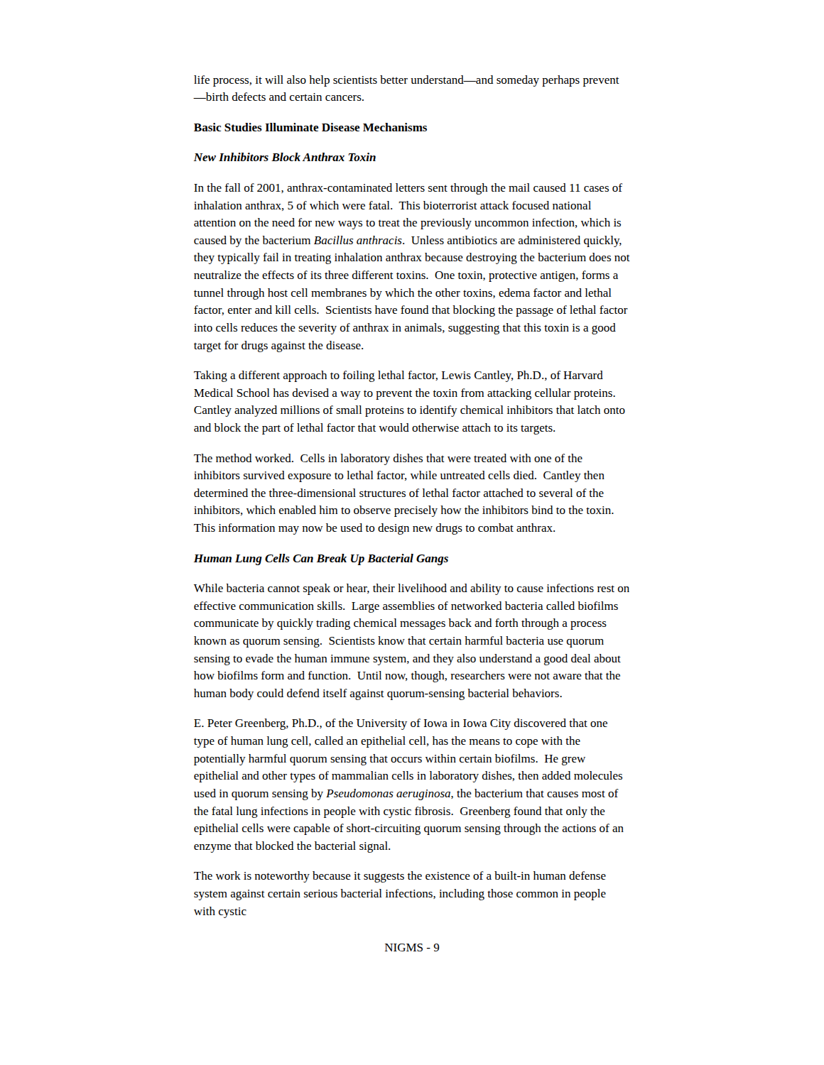life process, it will also help scientists better understand—and someday perhaps prevent—birth defects and certain cancers.
Basic Studies Illuminate Disease Mechanisms
New Inhibitors Block Anthrax Toxin
In the fall of 2001, anthrax-contaminated letters sent through the mail caused 11 cases of inhalation anthrax, 5 of which were fatal. This bioterrorist attack focused national attention on the need for new ways to treat the previously uncommon infection, which is caused by the bacterium Bacillus anthracis. Unless antibiotics are administered quickly, they typically fail in treating inhalation anthrax because destroying the bacterium does not neutralize the effects of its three different toxins. One toxin, protective antigen, forms a tunnel through host cell membranes by which the other toxins, edema factor and lethal factor, enter and kill cells. Scientists have found that blocking the passage of lethal factor into cells reduces the severity of anthrax in animals, suggesting that this toxin is a good target for drugs against the disease.
Taking a different approach to foiling lethal factor, Lewis Cantley, Ph.D., of Harvard Medical School has devised a way to prevent the toxin from attacking cellular proteins. Cantley analyzed millions of small proteins to identify chemical inhibitors that latch onto and block the part of lethal factor that would otherwise attach to its targets.
The method worked. Cells in laboratory dishes that were treated with one of the inhibitors survived exposure to lethal factor, while untreated cells died. Cantley then determined the three-dimensional structures of lethal factor attached to several of the inhibitors, which enabled him to observe precisely how the inhibitors bind to the toxin. This information may now be used to design new drugs to combat anthrax.
Human Lung Cells Can Break Up Bacterial Gangs
While bacteria cannot speak or hear, their livelihood and ability to cause infections rest on effective communication skills. Large assemblies of networked bacteria called biofilms communicate by quickly trading chemical messages back and forth through a process known as quorum sensing. Scientists know that certain harmful bacteria use quorum sensing to evade the human immune system, and they also understand a good deal about how biofilms form and function. Until now, though, researchers were not aware that the human body could defend itself against quorum-sensing bacterial behaviors.
E. Peter Greenberg, Ph.D., of the University of Iowa in Iowa City discovered that one type of human lung cell, called an epithelial cell, has the means to cope with the potentially harmful quorum sensing that occurs within certain biofilms. He grew epithelial and other types of mammalian cells in laboratory dishes, then added molecules used in quorum sensing by Pseudomonas aeruginosa, the bacterium that causes most of the fatal lung infections in people with cystic fibrosis. Greenberg found that only the epithelial cells were capable of short-circuiting quorum sensing through the actions of an enzyme that blocked the bacterial signal.
The work is noteworthy because it suggests the existence of a built-in human defense system against certain serious bacterial infections, including those common in people with cystic
NIGMS - 9